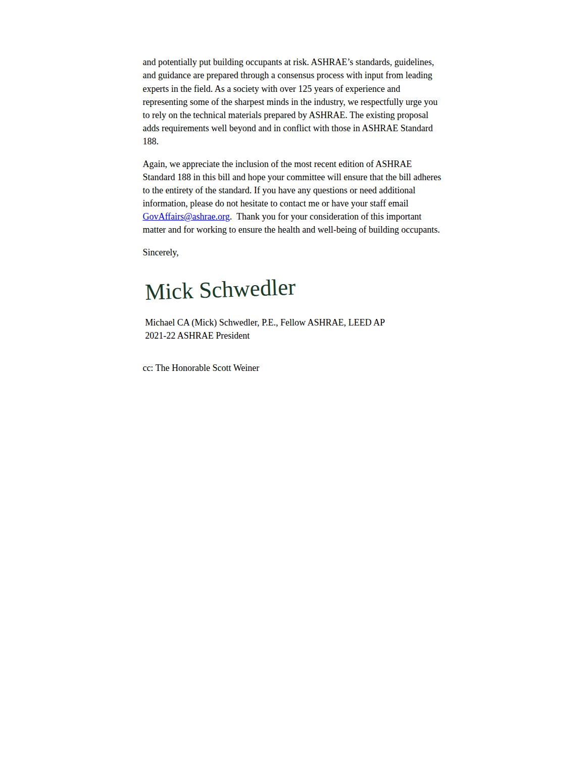and potentially put building occupants at risk. ASHRAE’s standards, guidelines, and guidance are prepared through a consensus process with input from leading experts in the field. As a society with over 125 years of experience and representing some of the sharpest minds in the industry, we respectfully urge you to rely on the technical materials prepared by ASHRAE. The existing proposal adds requirements well beyond and in conflict with those in ASHRAE Standard 188.
Again, we appreciate the inclusion of the most recent edition of ASHRAE Standard 188 in this bill and hope your committee will ensure that the bill adheres to the entirety of the standard. If you have any questions or need additional information, please do not hesitate to contact me or have your staff email GovAffairs@ashrae.org. Thank you for your consideration of this important matter and for working to ensure the health and well-being of building occupants.
Sincerely,
Mick Schwedler
Michael CA (Mick) Schwedler, P.E., Fellow ASHRAE, LEED AP 2021-22 ASHRAE President
cc: The Honorable Scott Weiner